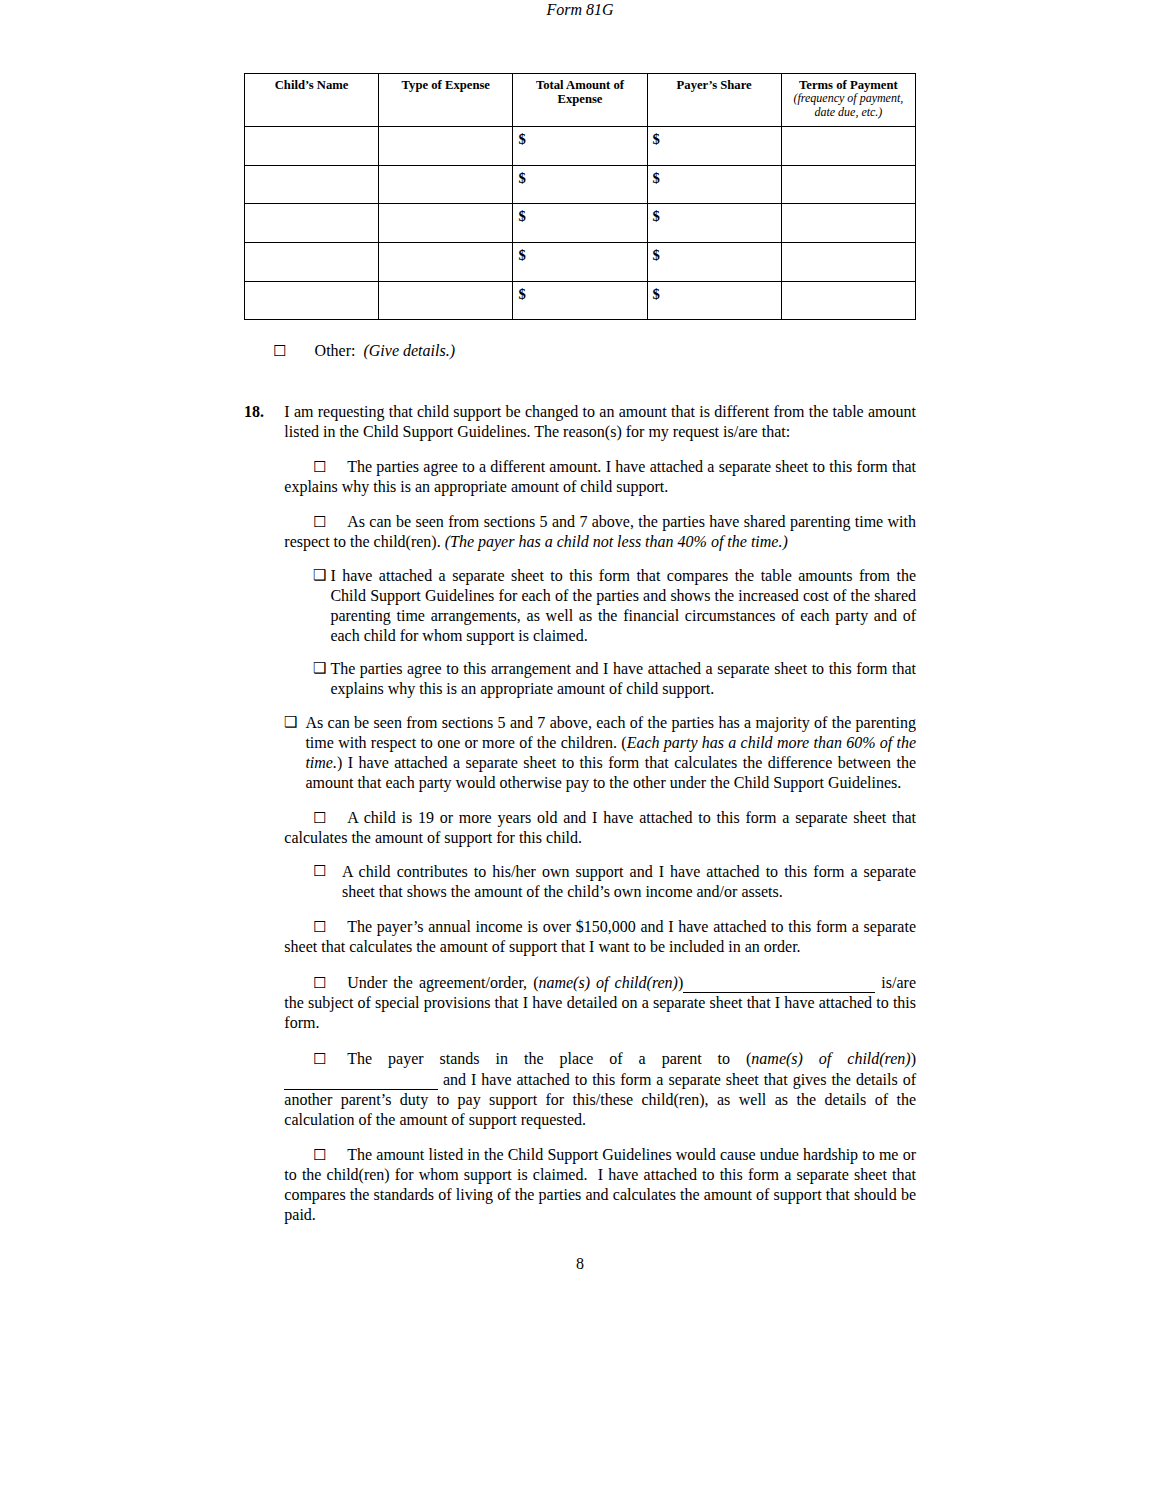Form 81G
| Child’s Name | Type of Expense | Total Amount of Expense | Payer’s Share | Terms of Payment (frequency of payment, date due, etc.) |
| --- | --- | --- | --- | --- |
| | | $ | $ | |
| | | $ | $ | |
| | | $ | $ | |
| | | $ | $ | |
| | | $ | $ | |
☐Other: (Give details.)
18.
I am requesting that child support be changed to an amount that is different from the table amount listed in the Child Support Guidelines. The reason(s) for my request is/are that:
☐The parties agree to a different amount. I have attached a separate sheet to this form that explains why this is an appropriate amount of child support.
☐As can be seen from sections 5 and 7 above, the parties have shared parenting time with respect to the child(ren). (The payer has a child not less than 40% of the time.)
❑I have attached a separate sheet to this form that compares the table amounts from the Child Support Guidelines for each of the parties and shows the increased cost of the shared parenting time arrangements, as well as the financial circumstances of each party and of each child for whom support is claimed.
❑The parties agree to this arrangement and I have attached a separate sheet to this form that explains why this is an appropriate amount of child support.
❑As can be seen from sections 5 and 7 above, each of the parties has a majority of the parenting time with respect to one or more of the children. (Each party has a child more than 60% of the time.) I have attached a separate sheet to this form that calculates the difference between the amount that each party would otherwise pay to the other under the Child Support Guidelines.
☐A child is 19 or more years old and I have attached to this form a separate sheet that calculates the amount of support for this child.
☐A child contributes to his/her own support and I have attached to this form a separate sheet that shows the amount of the child’s own income and/or assets.
☐The payer’s annual income is over $150,000 and I have attached to this form a separate sheet that calculates the amount of support that I want to be included in an order.
☐Under the agreement/order, (name(s) of child(ren)) is/are the subject of special provisions that I have detailed on a separate sheet that I have attached to this form.
☐The payer stands in the place of a parent to (name(s) of child(ren)) and I have attached to this form a separate sheet that gives the details of another parent’s duty to pay support for this/these child(ren), as well as the details of the calculation of the amount of support requested.
☐The amount listed in the Child Support Guidelines would cause undue hardship to me or to the child(ren) for whom support is claimed. I have attached to this form a separate sheet that compares the standards of living of the parties and calculates the amount of support that should be paid.
8